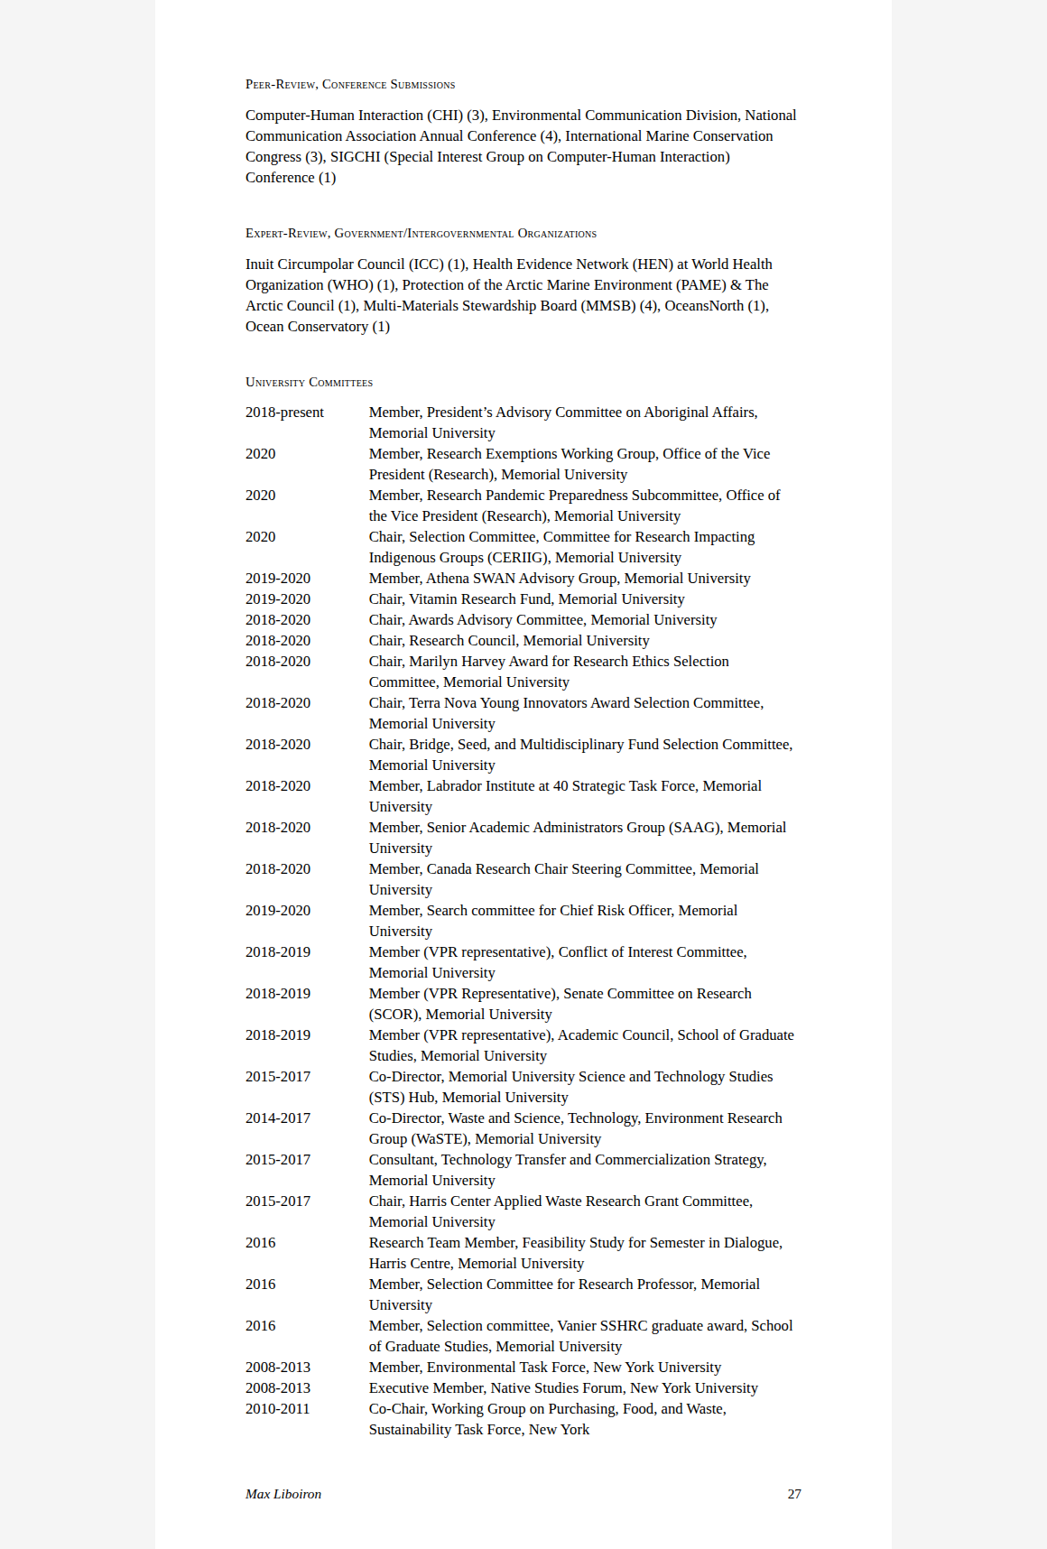Peer-Review, Conference Submissions
Computer-Human Interaction (CHI) (3), Environmental Communication Division, National Communication Association Annual Conference (4), International Marine Conservation Congress (3), SIGCHI (Special Interest Group on Computer-Human Interaction) Conference (1)
Expert-Review, Government/Intergovernmental Organizations
Inuit Circumpolar Council (ICC) (1), Health Evidence Network (HEN) at World Health Organization (WHO) (1), Protection of the Arctic Marine Environment (PAME) & The Arctic Council (1), Multi-Materials Stewardship Board (MMSB) (4), OceansNorth (1), Ocean Conservatory (1)
University Committees
2018-present
Member, President’s Advisory Committee on Aboriginal Affairs, Memorial University
2020
Member, Research Exemptions Working Group, Office of the Vice President (Research), Memorial University
2020
Member, Research Pandemic Preparedness Subcommittee, Office of the Vice President (Research), Memorial University
2020
Chair, Selection Committee, Committee for Research Impacting Indigenous Groups (CERIIG), Memorial University
2019-2020
Member, Athena SWAN Advisory Group, Memorial University
2019-2020
Chair, Vitamin Research Fund, Memorial University
2018-2020
Chair, Awards Advisory Committee, Memorial University
2018-2020
Chair, Research Council, Memorial University
2018-2020
Chair, Marilyn Harvey Award for Research Ethics Selection Committee, Memorial University
2018-2020
Chair, Terra Nova Young Innovators Award Selection Committee, Memorial University
2018-2020
Chair, Bridge, Seed, and Multidisciplinary Fund Selection Committee, Memorial University
2018-2020
Member, Labrador Institute at 40 Strategic Task Force, Memorial University
2018-2020
Member, Senior Academic Administrators Group (SAAG), Memorial University
2018-2020
Member, Canada Research Chair Steering Committee, Memorial University
2019-2020
Member, Search committee for Chief Risk Officer, Memorial University
2018-2019
Member (VPR representative), Conflict of Interest Committee, Memorial University
2018-2019
Member (VPR Representative), Senate Committee on Research (SCOR), Memorial University
2018-2019
Member (VPR representative), Academic Council, School of Graduate Studies, Memorial University
2015-2017
Co-Director, Memorial University Science and Technology Studies (STS) Hub, Memorial University
2014-2017
Co-Director, Waste and Science, Technology, Environment Research Group (WaSTE), Memorial University
2015-2017
Consultant, Technology Transfer and Commercialization Strategy, Memorial University
2015-2017
Chair, Harris Center Applied Waste Research Grant Committee, Memorial University
2016
Research Team Member, Feasibility Study for Semester in Dialogue, Harris Centre, Memorial University
2016
Member, Selection Committee for Research Professor, Memorial University
2016
Member, Selection committee, Vanier SSHRC graduate award, School of Graduate Studies, Memorial University
2008-2013
Member, Environmental Task Force, New York University
2008-2013
Executive Member, Native Studies Forum, New York University
2010-2011
Co-Chair, Working Group on Purchasing, Food, and Waste, Sustainability Task Force, New York
Max Liboiron 27